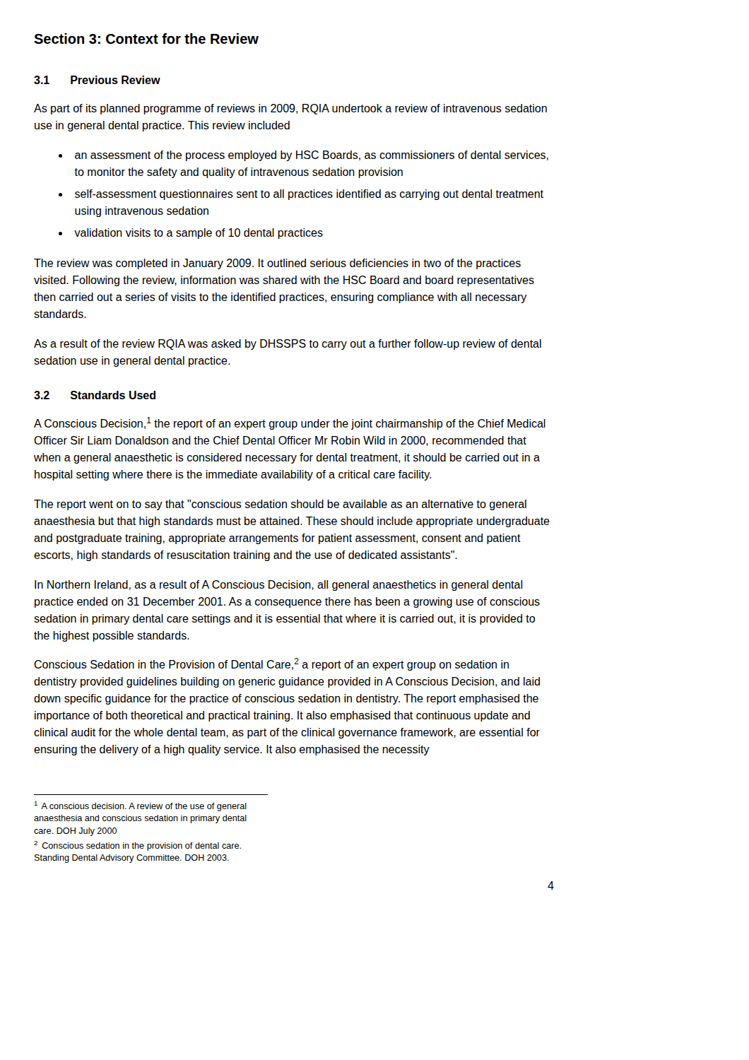Section 3: Context for the Review
3.1 Previous Review
As part of its planned programme of reviews in 2009, RQIA undertook a review of intravenous sedation use in general dental practice. This review included
an assessment of the process employed by HSC Boards, as commissioners of dental services, to monitor the safety and quality of intravenous sedation provision
self-assessment questionnaires sent to all practices identified as carrying out dental treatment using intravenous sedation
validation visits to a sample of 10 dental practices
The review was completed in January 2009. It outlined serious deficiencies in two of the practices visited. Following the review, information was shared with the HSC Board and board representatives then carried out a series of visits to the identified practices, ensuring compliance with all necessary standards.
As a result of the review RQIA was asked by DHSSPS to carry out a further follow-up review of dental sedation use in general dental practice.
3.2 Standards Used
A Conscious Decision,1 the report of an expert group under the joint chairmanship of the Chief Medical Officer Sir Liam Donaldson and the Chief Dental Officer Mr Robin Wild in 2000, recommended that when a general anaesthetic is considered necessary for dental treatment, it should be carried out in a hospital setting where there is the immediate availability of a critical care facility.
The report went on to say that "conscious sedation should be available as an alternative to general anaesthesia but that high standards must be attained. These should include appropriate undergraduate and postgraduate training, appropriate arrangements for patient assessment, consent and patient escorts, high standards of resuscitation training and the use of dedicated assistants".
In Northern Ireland, as a result of A Conscious Decision, all general anaesthetics in general dental practice ended on 31 December 2001. As a consequence there has been a growing use of conscious sedation in primary dental care settings and it is essential that where it is carried out, it is provided to the highest possible standards.
Conscious Sedation in the Provision of Dental Care,2 a report of an expert group on sedation in dentistry provided guidelines building on generic guidance provided in A Conscious Decision, and laid down specific guidance for the practice of conscious sedation in dentistry. The report emphasised the importance of both theoretical and practical training. It also emphasised that continuous update and clinical audit for the whole dental team, as part of the clinical governance framework, are essential for ensuring the delivery of a high quality service. It also emphasised the necessity
1 A conscious decision. A review of the use of general anaesthesia and conscious sedation in primary dental care. DOH July 2000
2 Conscious sedation in the provision of dental care. Standing Dental Advisory Committee. DOH 2003.
4